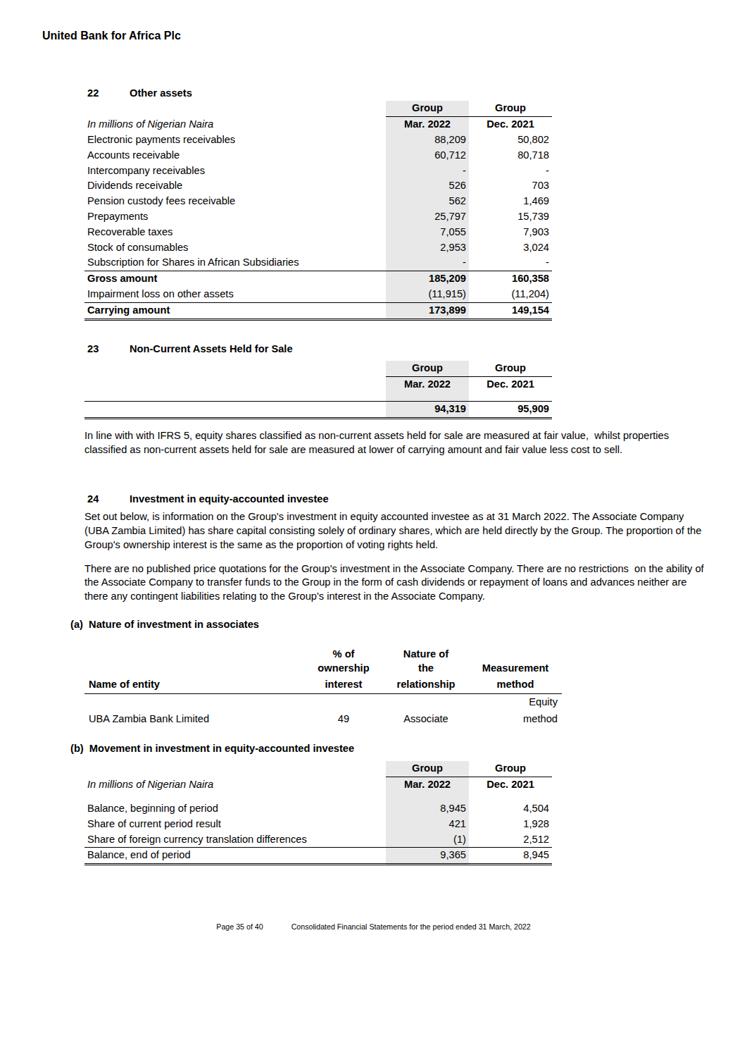United Bank for Africa Plc
| 22 Other assets | | |
| | Group | Group |
| In millions of Nigerian Naira | Mar. 2022 | Dec. 2021 |
| Electronic payments receivables | 88,209 | 50,802 |
| Accounts receivable | 60,712 | 80,718 |
| Intercompany receivables | - | - |
| Dividends receivable | 526 | 703 |
| Pension custody fees receivable | 562 | 1,469 |
| Prepayments | 25,797 | 15,739 |
| Recoverable taxes | 7,055 | 7,903 |
| Stock of consumables | 2,953 | 3,024 |
| Subscription for Shares in African Subsidiaries | - | - |
| Gross amount | 185,209 | 160,358 |
| Impairment loss on other assets | (11,915) | (11,204) |
| Carrying amount | 173,899 | 149,154 |
| 23 Non-Current Assets Held for Sale |
| | Group | Group |
| | Mar. 2022 | Dec. 2021 |
| | 94,319 | 95,909 |
In line with with IFRS 5, equity shares classified as non-current assets held for sale are measured at fair value, whilst properties classified as non-current assets held for sale are measured at lower of carrying amount and fair value less cost to sell.
| 24 Investment in equity-accounted investee |
Set out below, is information on the Group's investment in equity accounted investee as at 31 March 2022. The Associate Company (UBA Zambia Limited) has share capital consisting solely of ordinary shares, which are held directly by the Group. The proportion of the Group's ownership interest is the same as the proportion of voting rights held.
There are no published price quotations for the Group's investment in the Associate Company. There are no restrictions on the ability of the Associate Company to transfer funds to the Group in the form of cash dividends or repayment of loans and advances neither are there any contingent liabilities relating to the Group's interest in the Associate Company.
(a) Nature of investment in associates
| | % of ownership | Nature of the | Measurement |
| Name of entity | interest | relationship | method |
| | | | Equity |
| UBA Zambia Bank Limited | 49 | Associate | method |
(b) Movement in investment in equity-accounted investee
| | Group | Group |
| In millions of Nigerian Naira | Mar. 2022 | Dec. 2021 |
| Balance, beginning of period | 8,945 | 4,504 |
| Share of current period result | 421 | 1,928 |
| Share of foreign currency translation differences | (1) | 2,512 |
| Balance, end of period | 9,365 | 8,945 |
Page 35 of 40 Consolidated Financial Statements for the period ended 31 March, 2022